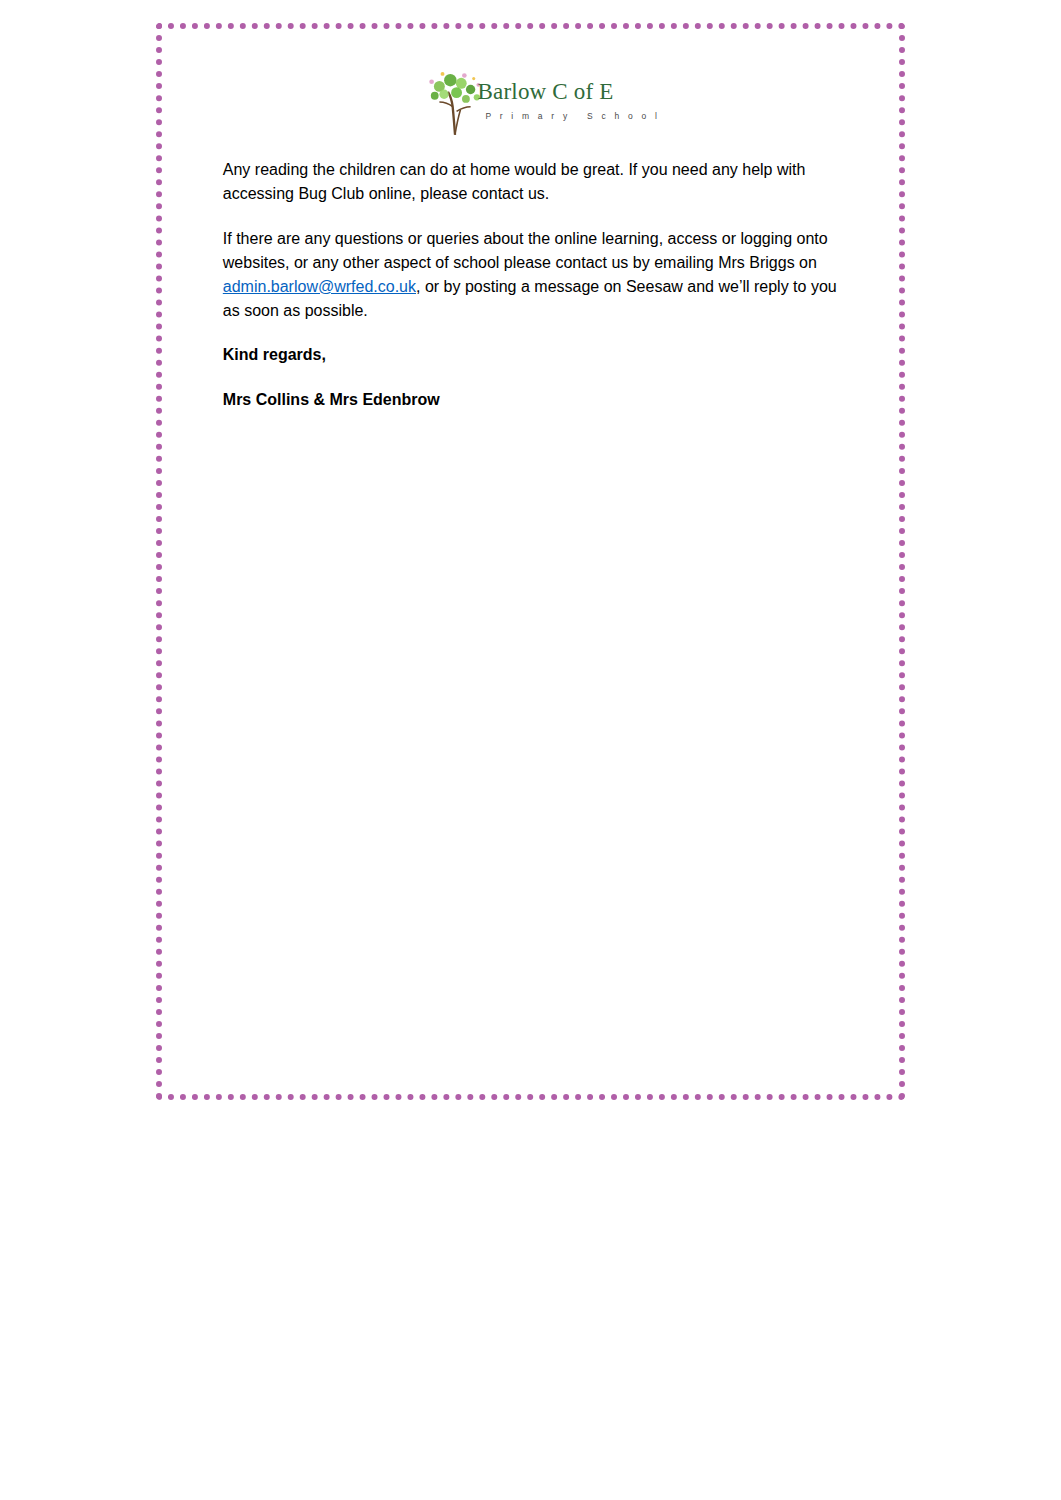Barlow C of E
P r i m a r y S c h o o l
Any reading the children can do at home would be great. If you need any help with accessing Bug Club online, please contact us.
If there are any questions or queries about the online learning, access or logging onto websites, or any other aspect of school please contact us by emailing Mrs Briggs on admin.barlow@wrfed.co.uk, or by posting a message on Seesaw and we’ll reply to you as soon as possible.
Kind regards,
Mrs Collins & Mrs Edenbrow